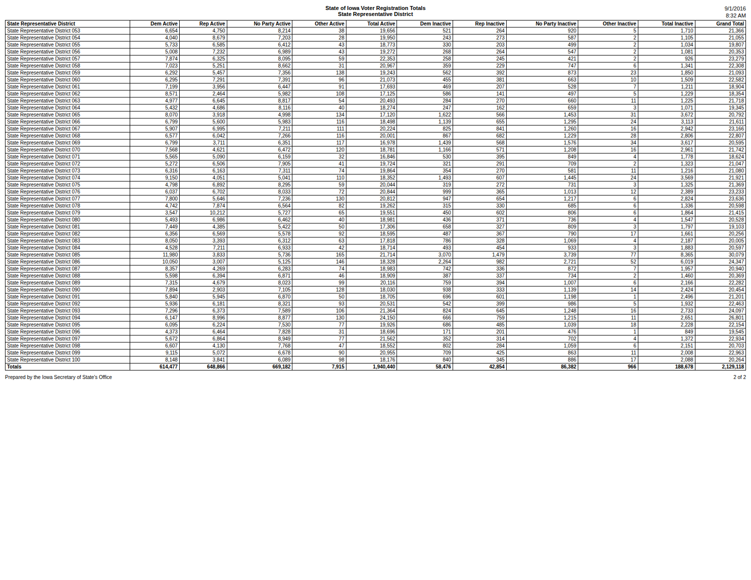9/1/2016
8:32 AM
State of Iowa Voter Registration Totals
State Representative District
| State Representative District | Dem Active | Rep Active | No Party Active | Other Active | Total Active | Dem Inactive | Rep Inactive | No Party Inactive | Other Inactive | Total Inactive | Grand Total |
| --- | --- | --- | --- | --- | --- | --- | --- | --- | --- | --- | --- |
| State Representative District 053 | 6,654 | 4,750 | 8,214 | 38 | 19,656 | 521 | 264 | 920 | 5 | 1,710 | 21,366 |
| State Representative District 054 | 4,040 | 8,679 | 7,203 | 28 | 19,950 | 243 | 273 | 587 | 2 | 1,105 | 21,055 |
| State Representative District 055 | 5,733 | 6,585 | 6,412 | 43 | 18,773 | 330 | 203 | 499 | 2 | 1,034 | 19,807 |
| State Representative District 056 | 5,008 | 7,232 | 6,989 | 43 | 19,272 | 268 | 264 | 547 | 2 | 1,081 | 20,353 |
| State Representative District 057 | 7,874 | 6,325 | 8,095 | 59 | 22,353 | 258 | 245 | 421 | 2 | 926 | 23,279 |
| State Representative District 058 | 7,023 | 5,251 | 8,662 | 31 | 20,967 | 359 | 229 | 747 | 6 | 1,341 | 22,308 |
| State Representative District 059 | 6,292 | 5,457 | 7,356 | 138 | 19,243 | 562 | 392 | 873 | 23 | 1,850 | 21,093 |
| State Representative District 060 | 6,295 | 7,291 | 7,391 | 96 | 21,073 | 455 | 381 | 663 | 10 | 1,509 | 22,582 |
| State Representative District 061 | 7,199 | 3,956 | 6,447 | 91 | 17,693 | 469 | 207 | 528 | 7 | 1,211 | 18,904 |
| State Representative District 062 | 8,571 | 2,464 | 5,982 | 108 | 17,125 | 586 | 141 | 497 | 5 | 1,229 | 18,354 |
| State Representative District 063 | 4,977 | 6,645 | 8,817 | 54 | 20,493 | 284 | 270 | 660 | 11 | 1,225 | 21,718 |
| State Representative District 064 | 5,432 | 4,686 | 8,116 | 40 | 18,274 | 247 | 162 | 659 | 3 | 1,071 | 19,345 |
| State Representative District 065 | 8,070 | 3,918 | 4,998 | 134 | 17,120 | 1,622 | 566 | 1,453 | 31 | 3,672 | 20,792 |
| State Representative District 066 | 6,799 | 5,600 | 5,983 | 116 | 18,498 | 1,139 | 655 | 1,295 | 24 | 3,113 | 21,611 |
| State Representative District 067 | 5,907 | 6,995 | 7,211 | 111 | 20,224 | 825 | 841 | 1,260 | 16 | 2,942 | 23,166 |
| State Representative District 068 | 6,577 | 6,042 | 7,266 | 116 | 20,001 | 867 | 682 | 1,229 | 28 | 2,806 | 22,807 |
| State Representative District 069 | 6,799 | 3,711 | 6,351 | 117 | 16,978 | 1,439 | 568 | 1,576 | 34 | 3,617 | 20,595 |
| State Representative District 070 | 7,568 | 4,621 | 6,472 | 120 | 18,781 | 1,166 | 571 | 1,208 | 16 | 2,961 | 21,742 |
| State Representative District 071 | 5,565 | 5,090 | 6,159 | 32 | 16,846 | 530 | 395 | 849 | 4 | 1,778 | 18,624 |
| State Representative District 072 | 5,272 | 6,506 | 7,905 | 41 | 19,724 | 321 | 291 | 709 | 2 | 1,323 | 21,047 |
| State Representative District 073 | 6,316 | 6,163 | 7,311 | 74 | 19,864 | 354 | 270 | 581 | 11 | 1,216 | 21,080 |
| State Representative District 074 | 9,150 | 4,051 | 5,041 | 110 | 18,352 | 1,493 | 607 | 1,445 | 24 | 3,569 | 21,921 |
| State Representative District 075 | 4,798 | 6,892 | 8,295 | 59 | 20,044 | 319 | 272 | 731 | 3 | 1,325 | 21,369 |
| State Representative District 076 | 6,037 | 6,702 | 8,033 | 72 | 20,844 | 999 | 365 | 1,013 | 12 | 2,389 | 23,233 |
| State Representative District 077 | 7,800 | 5,646 | 7,236 | 130 | 20,812 | 947 | 654 | 1,217 | 6 | 2,824 | 23,636 |
| State Representative District 078 | 4,742 | 7,874 | 6,564 | 82 | 19,262 | 315 | 330 | 685 | 6 | 1,336 | 20,598 |
| State Representative District 079 | 3,547 | 10,212 | 5,727 | 65 | 19,551 | 450 | 602 | 806 | 6 | 1,864 | 21,415 |
| State Representative District 080 | 5,493 | 6,986 | 6,462 | 40 | 18,981 | 436 | 371 | 736 | 4 | 1,547 | 20,528 |
| State Representative District 081 | 7,449 | 4,385 | 5,422 | 50 | 17,306 | 658 | 327 | 809 | 3 | 1,797 | 19,103 |
| State Representative District 082 | 6,356 | 6,569 | 5,578 | 92 | 18,595 | 487 | 367 | 790 | 17 | 1,661 | 20,256 |
| State Representative District 083 | 8,050 | 3,393 | 6,312 | 63 | 17,818 | 786 | 328 | 1,069 | 4 | 2,187 | 20,005 |
| State Representative District 084 | 4,528 | 7,211 | 6,933 | 42 | 18,714 | 493 | 454 | 933 | 3 | 1,883 | 20,597 |
| State Representative District 085 | 11,980 | 3,833 | 5,736 | 165 | 21,714 | 3,070 | 1,479 | 3,739 | 77 | 8,365 | 30,079 |
| State Representative District 086 | 10,050 | 3,007 | 5,125 | 146 | 18,328 | 2,264 | 982 | 2,721 | 52 | 6,019 | 24,347 |
| State Representative District 087 | 8,357 | 4,269 | 6,283 | 74 | 18,983 | 742 | 336 | 872 | 7 | 1,957 | 20,940 |
| State Representative District 088 | 5,598 | 6,394 | 6,871 | 46 | 18,909 | 387 | 337 | 734 | 2 | 1,460 | 20,369 |
| State Representative District 089 | 7,315 | 4,679 | 8,023 | 99 | 20,116 | 759 | 394 | 1,007 | 6 | 2,166 | 22,282 |
| State Representative District 090 | 7,894 | 2,903 | 7,105 | 128 | 18,030 | 938 | 333 | 1,139 | 14 | 2,424 | 20,454 |
| State Representative District 091 | 5,840 | 5,945 | 6,870 | 50 | 18,705 | 696 | 601 | 1,198 | 1 | 2,496 | 21,201 |
| State Representative District 092 | 5,936 | 6,181 | 8,321 | 93 | 20,531 | 542 | 399 | 986 | 5 | 1,932 | 22,463 |
| State Representative District 093 | 7,296 | 6,373 | 7,589 | 106 | 21,364 | 824 | 645 | 1,248 | 16 | 2,733 | 24,097 |
| State Representative District 094 | 6,147 | 8,996 | 8,877 | 130 | 24,150 | 666 | 759 | 1,215 | 11 | 2,651 | 26,801 |
| State Representative District 095 | 6,095 | 6,224 | 7,530 | 77 | 19,926 | 686 | 485 | 1,039 | 18 | 2,228 | 22,154 |
| State Representative District 096 | 4,373 | 6,464 | 7,828 | 31 | 18,696 | 171 | 201 | 476 | 1 | 849 | 19,545 |
| State Representative District 097 | 5,672 | 6,864 | 8,949 | 77 | 21,562 | 352 | 314 | 702 | 4 | 1,372 | 22,934 |
| State Representative District 098 | 6,607 | 4,130 | 7,768 | 47 | 18,552 | 802 | 284 | 1,059 | 6 | 2,151 | 20,703 |
| State Representative District 099 | 9,115 | 5,072 | 6,678 | 90 | 20,955 | 709 | 425 | 863 | 11 | 2,008 | 22,963 |
| State Representative District 100 | 8,148 | 3,841 | 6,089 | 98 | 18,176 | 840 | 345 | 886 | 17 | 2,088 | 20,264 |
| Totals | 614,477 | 648,866 | 669,182 | 7,915 | 1,940,440 | 58,476 | 42,854 | 86,382 | 966 | 188,678 | 2,129,118 |
Prepared by the Iowa Secretary of State's Office 2 of 2